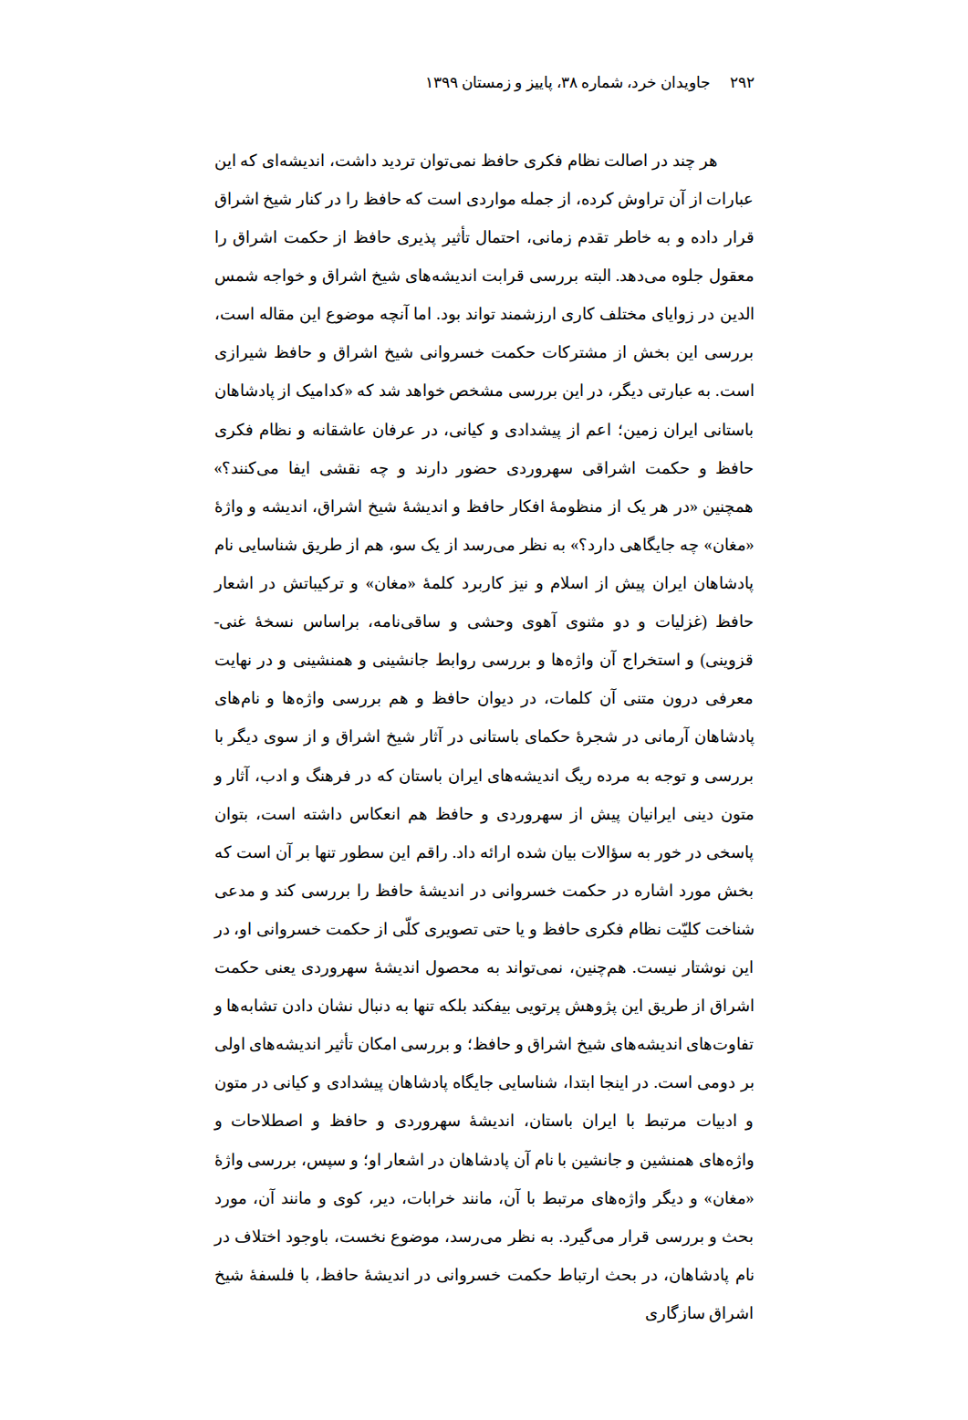۲۹۲ جاویدان خرد، شماره ۳۸، پاییز و زمستان ۱۳۹۹
هر چند در اصالت نظام فکری حافظ نمی‌توان تردید داشت، اندیشه‌ای که این عبارات از آن تراوش کرده، از جمله مواردی است که حافظ را در کنار شیخ اشراق قرار داده و به خاطر تقدم زمانی، احتمال تأثیر پذیری حافظ از حکمت اشراق را معقول جلوه می‌دهد. البته بررسی قرابت اندیشه‌های شیخ اشراق و خواجه شمس الدین در زوایای مختلف کاری ارزشمند تواند بود. اما آنچه موضوع این مقاله است، بررسی این بخش از مشترکات حکمت خسروانی شیخ اشراق و حافظ شیرازی است. به عبارتی دیگر، در این بررسی مشخص خواهد شد که «کدامیک از پادشاهان باستانی ایران زمین؛ اعم از پیشدادی و کیانی، در عرفان عاشقانه و نظام فکری حافظ و حکمت اشراقی سهروردی حضور دارند و چه نقشی ایفا می‌کنند؟» همچنین «در هر یک از منظومهٔ افکار حافظ و اندیشهٔ شیخ اشراق، اندیشه و واژهٔ «مغان» چه جایگاهی دارد؟» به نظر می‌رسد از یک سو، هم از طریق شناسایی نام پادشاهان ایران پیش از اسلام و نیز کاربرد کلمهٔ «مغان» و ترکیباتش در اشعار حافظ (غزلیات و دو مثنوی آهوی وحشی و ساقی‌نامه، براساس نسخهٔ غنی- قزوینی) و استخراج آن واژه‌ها و بررسی روابط جانشینی و همنشینی و در نهایت معرفی درون متنی آن کلمات، در دیوان حافظ و هم بررسی واژه‌ها و نام‌های پادشاهان آرمانی در شجرهٔ حکمای باستانی در آثار شیخ اشراق و از سوی دیگر با بررسی و توجه به مرده ریگ اندیشه‌های ایران باستان که در فرهنگ و ادب، آثار و متون دینی ایرانیان پیش از سهروردی و حافظ هم انعکاس داشته است، بتوان پاسخی در خور به سؤالات بیان شده ارائه داد. راقم این سطور تنها بر آن است که بخش مورد اشاره در حکمت خسروانی در اندیشهٔ حافظ را بررسی کند و مدعی شناخت کلیّت نظام فکری حافظ و یا حتی تصویری کلّی از حکمت خسروانی او، در این نوشتار نیست. هم‌چنین، نمی‌تواند به محصول اندیشهٔ سهروردی یعنی حکمت اشراق از طریق این پژوهش پرتویی بیفکند بلکه تنها به دنبال نشان دادن تشابه‌ها و تفاوت‌های اندیشه‌های شیخ اشراق و حافظ؛ و بررسی امکان تأثیر اندیشه‌های اولی بر دومی است. در اینجا ابتدا، شناسایی جایگاه پادشاهان پیشدادی و کیانی در متون و ادبیات مرتبط با ایران باستان، اندیشهٔ سهروردی و حافظ و اصطلاحات و واژه‌های همنشین و جانشین با نام آن پادشاهان در اشعار او؛ و سپس، بررسی واژهٔ «مغان» و دیگر واژه‌های مرتبط با آن، مانند خرابات، دیر، کوی و مانند آن، مورد بحث و بررسی قرار می‌گیرد. به نظر می‌رسد، موضوع نخست، باوجود اختلاف در نام پادشاهان، در بحث ارتباط حکمت خسروانی در اندیشهٔ حافظ، با فلسفهٔ شیخ اشراق سازگاری